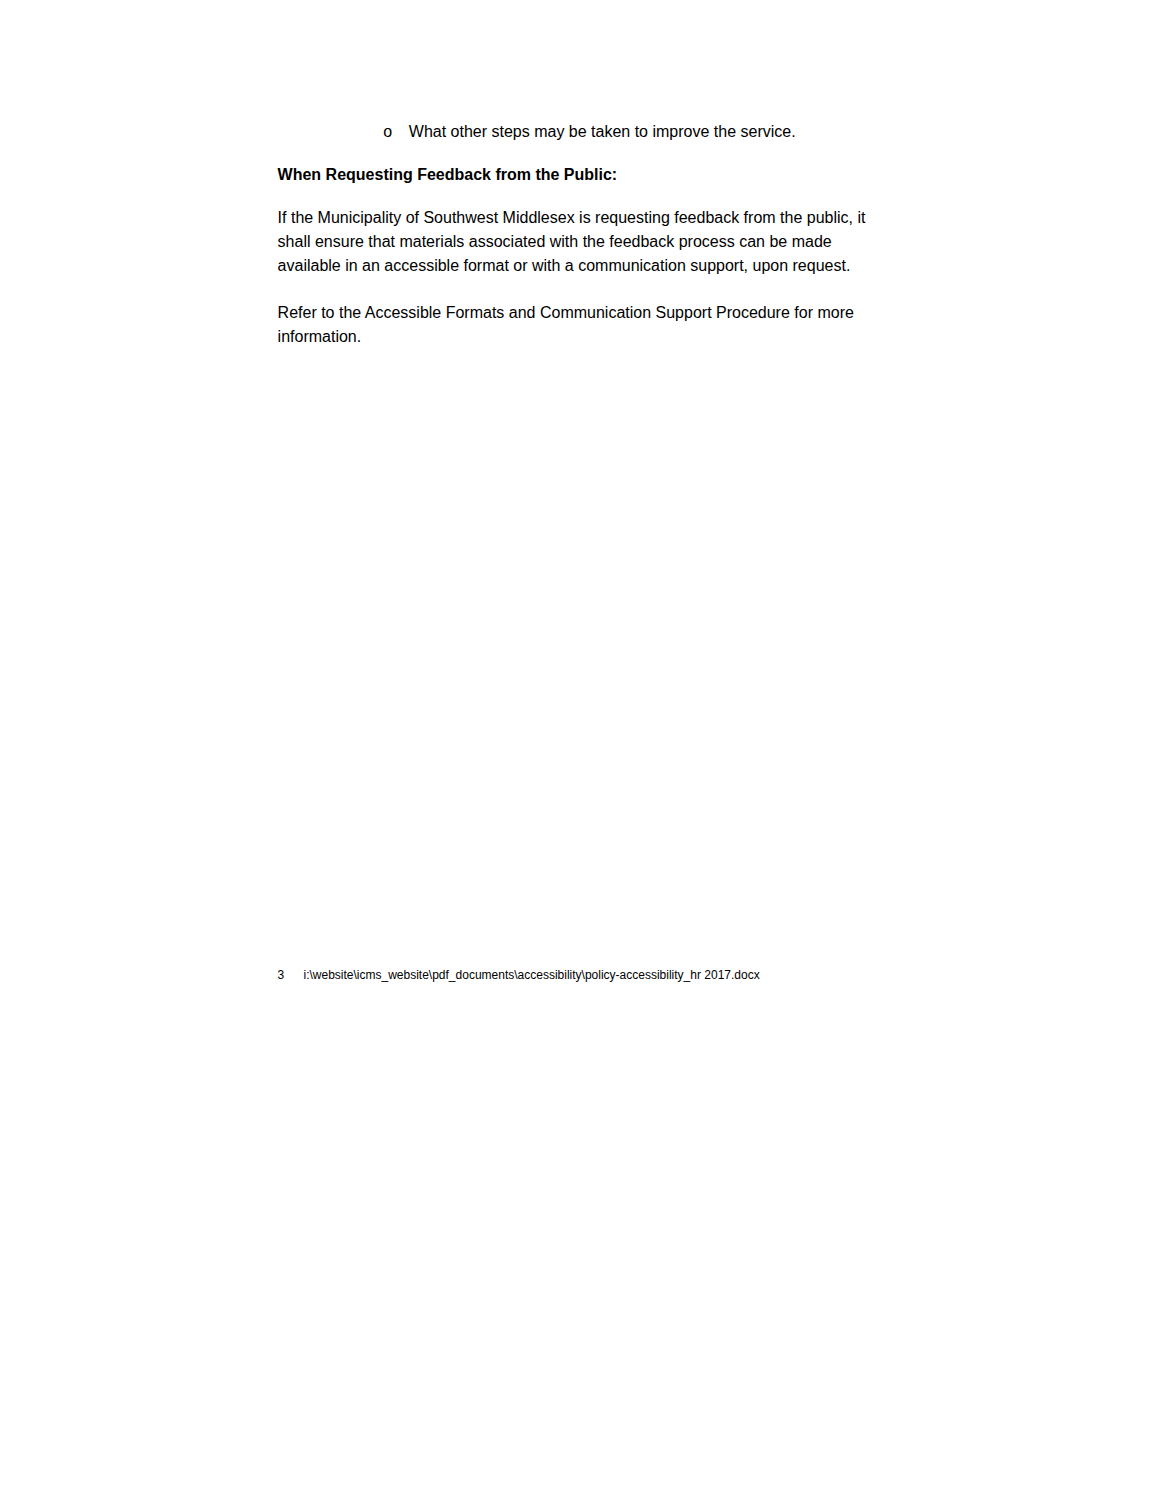What other steps may be taken to improve the service.
When Requesting Feedback from the Public:
If the Municipality of Southwest Middlesex is requesting feedback from the public, it shall ensure that materials associated with the feedback process can be made available in an accessible format or with a communication support, upon request.
Refer to the Accessible Formats and Communication Support Procedure for more information.
3 i:\website\icms_website\pdf_documents\accessibility\policy-accessibility_hr 2017.docx